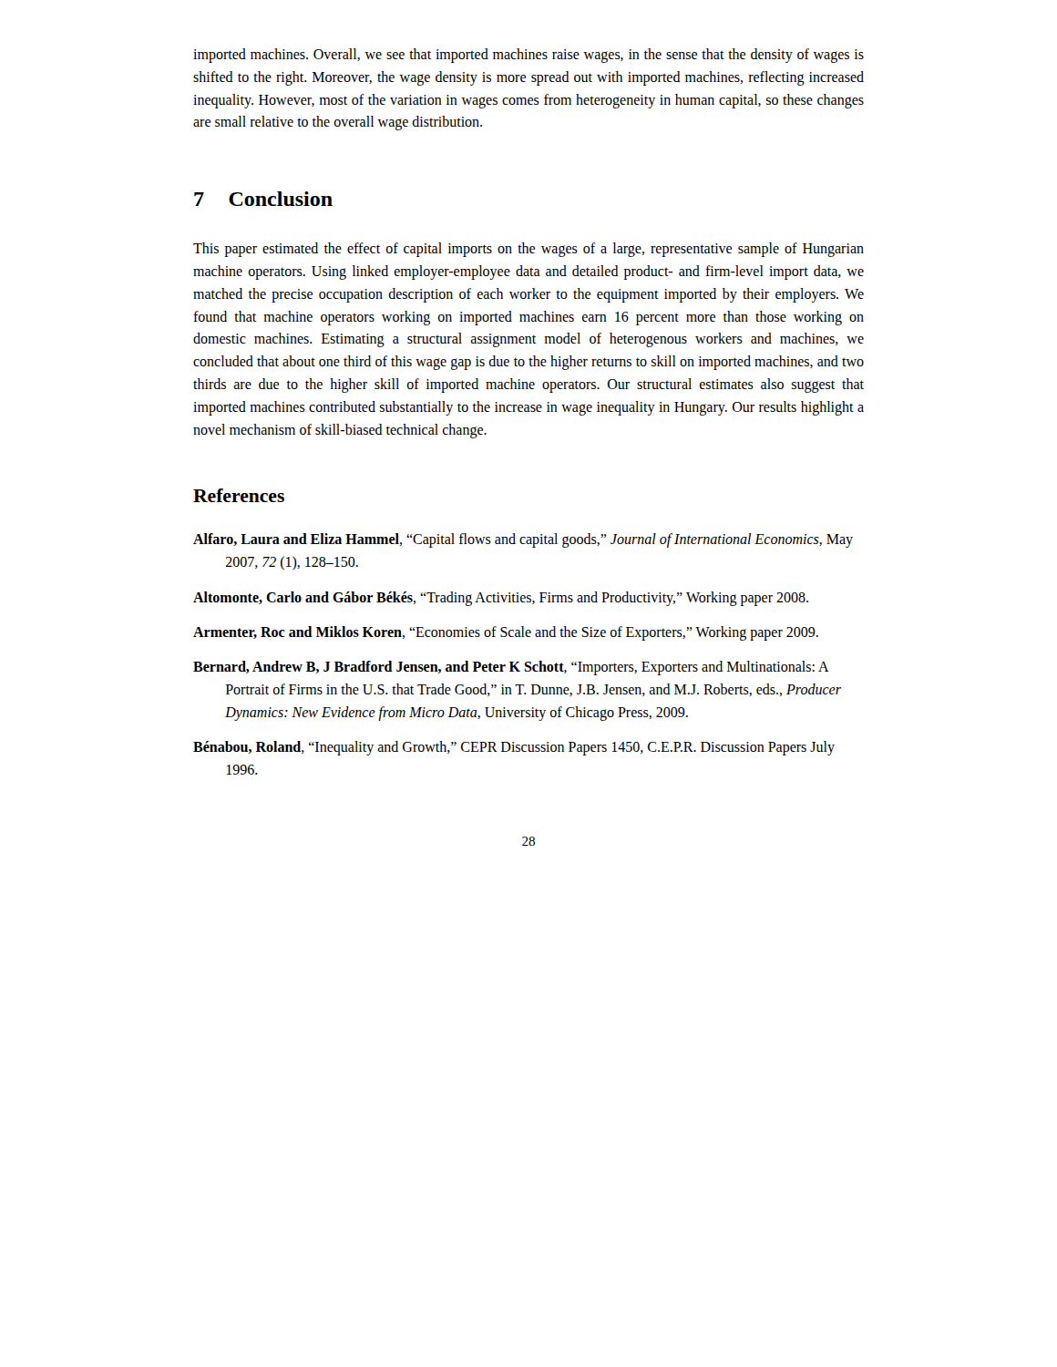imported machines. Overall, we see that imported machines raise wages, in the sense that the density of wages is shifted to the right. Moreover, the wage density is more spread out with imported machines, reflecting increased inequality. However, most of the variation in wages comes from heterogeneity in human capital, so these changes are small relative to the overall wage distribution.
7 Conclusion
This paper estimated the effect of capital imports on the wages of a large, representative sample of Hungarian machine operators. Using linked employer-employee data and detailed product- and firm-level import data, we matched the precise occupation description of each worker to the equipment imported by their employers. We found that machine operators working on imported machines earn 16 percent more than those working on domestic machines. Estimating a structural assignment model of heterogenous workers and machines, we concluded that about one third of this wage gap is due to the higher returns to skill on imported machines, and two thirds are due to the higher skill of imported machine operators. Our structural estimates also suggest that imported machines contributed substantially to the increase in wage inequality in Hungary. Our results highlight a novel mechanism of skill-biased technical change.
References
Alfaro, Laura and Eliza Hammel, “Capital flows and capital goods,” Journal of International Economics, May 2007, 72 (1), 128–150.
Altomonte, Carlo and Gábor Békés, “Trading Activities, Firms and Productivity,” Working paper 2008.
Armenter, Roc and Miklos Koren, “Economies of Scale and the Size of Exporters,” Working paper 2009.
Bernard, Andrew B, J Bradford Jensen, and Peter K Schott, “Importers, Exporters and Multinationals: A Portrait of Firms in the U.S. that Trade Good,” in T. Dunne, J.B. Jensen, and M.J. Roberts, eds., Producer Dynamics: New Evidence from Micro Data, University of Chicago Press, 2009.
Bénabou, Roland, “Inequality and Growth,” CEPR Discussion Papers 1450, C.E.P.R. Discussion Papers July 1996.
28